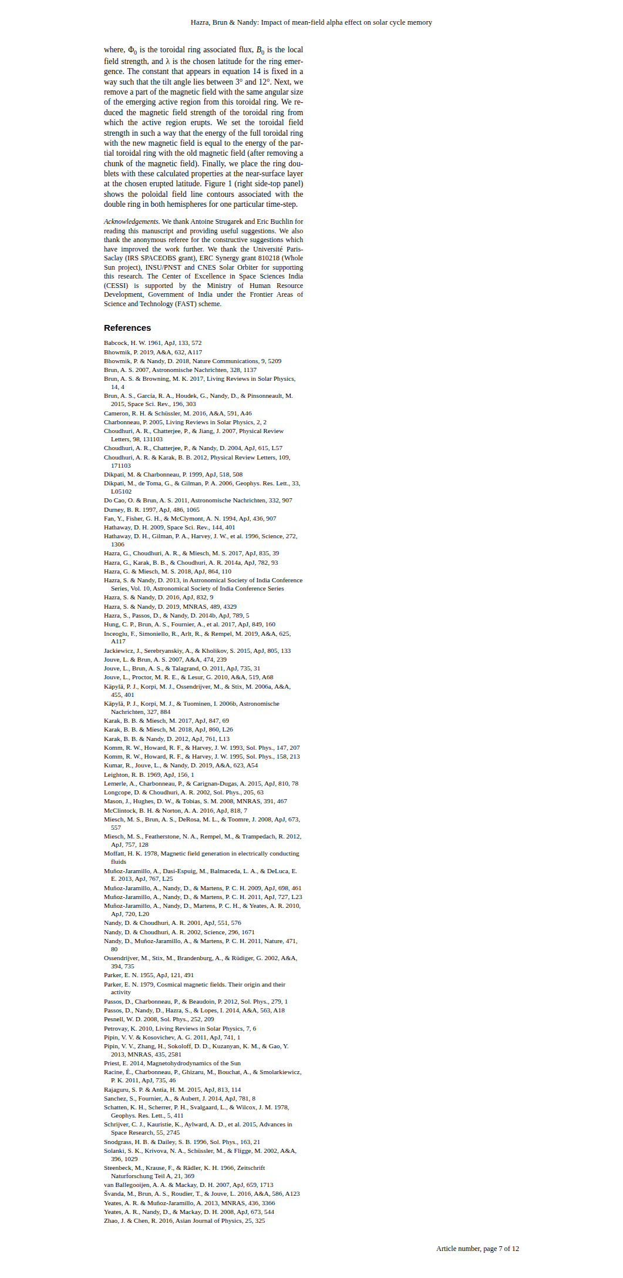Hazra, Brun & Nandy: Impact of mean-field alpha effect on solar cycle memory
where, Φ0 is the toroidal ring associated flux, B0 is the local field strength, and λ is the chosen latitude for the ring emergence. The constant that appears in equation 14 is fixed in a way such that the tilt angle lies between 3° and 12°. Next, we remove a part of the magnetic field with the same angular size of the emerging active region from this toroidal ring. We reduced the magnetic field strength of the toroidal ring from which the active region erupts. We set the toroidal field strength in such a way that the energy of the full toroidal ring with the new magnetic field is equal to the energy of the partial toroidal ring with the old magnetic field (after removing a chunk of the magnetic field). Finally, we place the ring doublets with these calculated properties at the near-surface layer at the chosen erupted latitude. Figure 1 (right side-top panel) shows the poloidal field line contours associated with the double ring in both hemispheres for one particular time-step.
Acknowledgements. We thank Antoine Strugarek and Eric Buchlin for reading this manuscript and providing useful suggestions. We also thank the anonymous referee for the constructive suggestions which have improved the work further. We thank the Université Paris-Saclay (IRS SPACEOBS grant), ERC Synergy grant 810218 (Whole Sun project), INSU/PNST and CNES Solar Orbiter for supporting this research. The Center of Excellence in Space Sciences India (CESSI) is supported by the Ministry of Human Resource Development, Government of India under the Frontier Areas of Science and Technology (FAST) scheme.
References
Babcock, H. W. 1961, ApJ, 133, 572
Bhowmik, P. 2019, A&A, 632, A117
Bhowmik, P. & Nandy, D. 2018, Nature Communications, 9, 5209
Brun, A. S. 2007, Astronomische Nachrichten, 328, 1137
Brun, A. S. & Browning, M. K. 2017, Living Reviews in Solar Physics, 14, 4
Brun, A. S., García, R. A., Houdek, G., Nandy, D., & Pinsonneault, M. 2015, Space Sci. Rev., 196, 303
Cameron, R. H. & Schüssler, M. 2016, A&A, 591, A46
Charbonneau, P. 2005, Living Reviews in Solar Physics, 2, 2
Choudhuri, A. R., Chatterjee, P., & Jiang, J. 2007, Physical Review Letters, 98, 131103
Choudhuri, A. R., Chatterjee, P., & Nandy, D. 2004, ApJ, 615, L57
Choudhuri, A. R. & Karak, B. B. 2012, Physical Review Letters, 109, 171103
Dikpati, M. & Charbonneau, P. 1999, ApJ, 518, 508
Dikpati, M., de Toma, G., & Gilman, P. A. 2006, Geophys. Res. Lett., 33, L05102
Do Cao, O. & Brun, A. S. 2011, Astronomische Nachrichten, 332, 907
Durney, B. R. 1997, ApJ, 486, 1065
Fan, Y., Fisher, G. H., & McClymont, A. N. 1994, ApJ, 436, 907
Hathaway, D. H. 2009, Space Sci. Rev., 144, 401
Hathaway, D. H., Gilman, P. A., Harvey, J. W., et al. 1996, Science, 272, 1306
Hazra, G., Choudhuri, A. R., & Miesch, M. S. 2017, ApJ, 835, 39
Hazra, G., Karak, B. B., & Choudhuri, A. R. 2014a, ApJ, 782, 93
Hazra, G. & Miesch, M. S. 2018, ApJ, 864, 110
Hazra, S. & Nandy, D. 2013, in Astronomical Society of India Conference Series, Vol. 10, Astronomical Society of India Conference Series
Hazra, S. & Nandy, D. 2016, ApJ, 832, 9
Hazra, S. & Nandy, D. 2019, MNRAS, 489, 4329
Hazra, S., Passos, D., & Nandy, D. 2014b, ApJ, 789, 5
Hung, C. P., Brun, A. S., Fournier, A., et al. 2017, ApJ, 849, 160
Inceoglu, F., Simoniello, R., Arlt, R., & Rempel, M. 2019, A&A, 625, A117
Jackiewicz, J., Serebryanskiy, A., & Kholikov, S. 2015, ApJ, 805, 133
Jouve, L. & Brun, A. S. 2007, A&A, 474, 239
Jouve, L., Brun, A. S., & Talagrand, O. 2011, ApJ, 735, 31
Jouve, L., Proctor, M. R. E., & Lesur, G. 2010, A&A, 519, A68
Käpylä, P. J., Korpi, M. J., Ossendrijver, M., & Stix, M. 2006a, A&A, 455, 401
Käpylä, P. J., Korpi, M. J., & Tuominen, I. 2006b, Astronomische Nachrichten, 327, 884
Karak, B. B. & Miesch, M. 2017, ApJ, 847, 69
Karak, B. B. & Miesch, M. 2018, ApJ, 860, L26
Karak, B. B. & Nandy, D. 2012, ApJ, 761, L13
Komm, R. W., Howard, R. F., & Harvey, J. W. 1993, Sol. Phys., 147, 207
Komm, R. W., Howard, R. F., & Harvey, J. W. 1995, Sol. Phys., 158, 213
Kumar, R., Jouve, L., & Nandy, D. 2019, A&A, 623, A54
Leighton, R. B. 1969, ApJ, 156, 1
Lemerle, A., Charbonneau, P., & Carignan-Dugas, A. 2015, ApJ, 810, 78
Longcope, D. & Choudhuri, A. R. 2002, Sol. Phys., 205, 63
Mason, J., Hughes, D. W., & Tobias, S. M. 2008, MNRAS, 391, 467
McClintock, B. H. & Norton, A. A. 2016, ApJ, 818, 7
Miesch, M. S., Brun, A. S., DeRosa, M. L., & Toomre, J. 2008, ApJ, 673, 557
Miesch, M. S., Featherstone, N. A., Rempel, M., & Trampedach, R. 2012, ApJ, 757, 128
Moffatt, H. K. 1978, Magnetic field generation in electrically conducting fluids
Muñoz-Jaramillo, A., Dasi-Espuig, M., Balmaceda, L. A., & DeLuca, E. E. 2013, ApJ, 767, L25
Muñoz-Jaramillo, A., Nandy, D., & Martens, P. C. H. 2009, ApJ, 698, 461
Muñoz-Jaramillo, A., Nandy, D., & Martens, P. C. H. 2011, ApJ, 727, L23
Muñoz-Jaramillo, A., Nandy, D., Martens, P. C. H., & Yeates, A. R. 2010, ApJ, 720, L20
Nandy, D. & Choudhuri, A. R. 2001, ApJ, 551, 576
Nandy, D. & Choudhuri, A. R. 2002, Science, 296, 1671
Nandy, D., Muñoz-Jaramillo, A., & Martens, P. C. H. 2011, Nature, 471, 80
Ossendrijver, M., Stix, M., Brandenburg, A., & Rüdiger, G. 2002, A&A, 394, 735
Parker, E. N. 1955, ApJ, 121, 491
Parker, E. N. 1979, Cosmical magnetic fields. Their origin and their activity
Passos, D., Charbonneau, P., & Beaudoin, P. 2012, Sol. Phys., 279, 1
Passos, D., Nandy, D., Hazra, S., & Lopes, I. 2014, A&A, 563, A18
Pesnell, W. D. 2008, Sol. Phys., 252, 209
Petrovay, K. 2010, Living Reviews in Solar Physics, 7, 6
Pipin, V. V. & Kosovichev, A. G. 2011, ApJ, 741, 1
Pipin, V. V., Zhang, H., Sokoloff, D. D., Kuzanyan, K. M., & Gao, Y. 2013, MNRAS, 435, 2581
Priest, E. 2014, Magnetohydrodynamics of the Sun
Racine, É., Charbonneau, P., Ghizaru, M., Bouchat, A., & Smolarkiewicz, P. K. 2011, ApJ, 735, 46
Rajaguru, S. P. & Antia, H. M. 2015, ApJ, 813, 114
Sanchez, S., Fournier, A., & Aubert, J. 2014, ApJ, 781, 8
Schatten, K. H., Scherrer, P. H., Svalgaard, L., & Wilcox, J. M. 1978, Geophys. Res. Lett., 5, 411
Schrijver, C. J., Kauristie, K., Aylward, A. D., et al. 2015, Advances in Space Research, 55, 2745
Snodgrass, H. B. & Dailey, S. B. 1996, Sol. Phys., 163, 21
Solanki, S. K., Krivova, N. A., Schüssler, M., & Fligge, M. 2002, A&A, 396, 1029
Steenbeck, M., Krause, F., & Rädler, K. H. 1966, Zeitschrift Naturforschung Teil A, 21, 369
van Ballegooijen, A. A. & Mackay, D. H. 2007, ApJ, 659, 1713
Švanda, M., Brun, A. S., Roudier, T., & Jouve, L. 2016, A&A, 586, A123
Yeates, A. R. & Muñoz-Jaramillo, A. 2013, MNRAS, 436, 3366
Yeates, A. R., Nandy, D., & Mackay, D. H. 2008, ApJ, 673, 544
Zhao, J. & Chen, R. 2016, Asian Journal of Physics, 25, 325
Article number, page 7 of 12